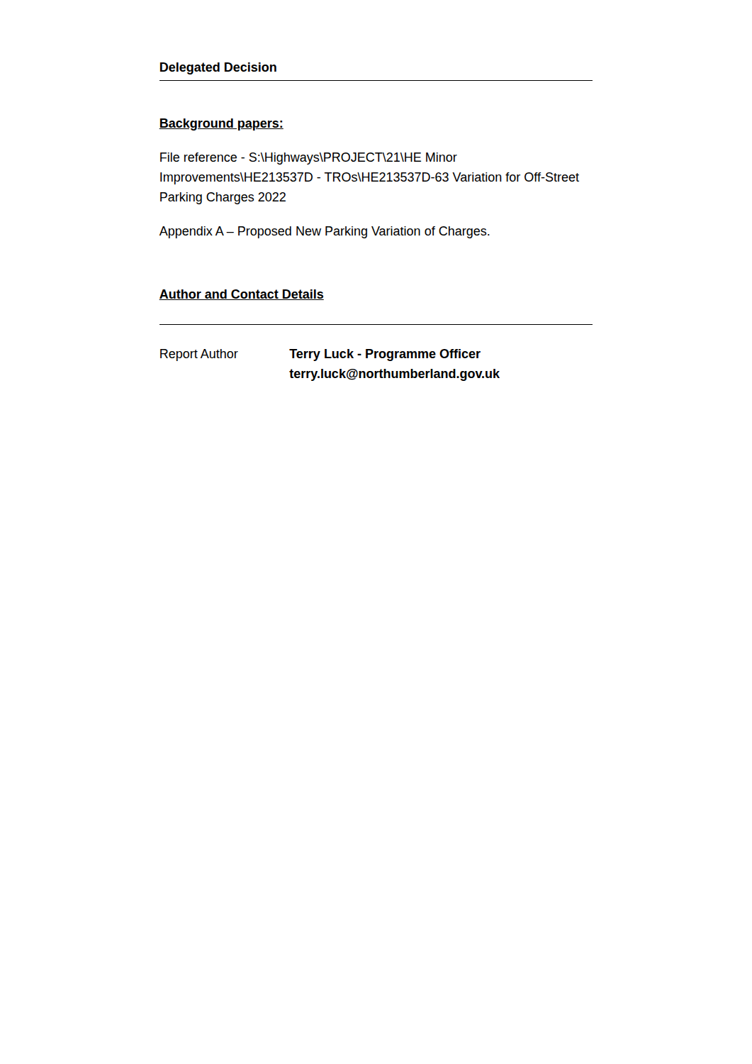Delegated Decision
Background papers:
File reference - S:\Highways\PROJECT\21\HE Minor Improvements\HE213537D - TROs\HE213537D-63 Variation for Off-Street Parking Charges 2022
Appendix A – Proposed New Parking Variation of Charges.
Author and Contact Details
| Report Author | Terry Luck - Programme Officer terry.luck@northumberland.gov.uk |